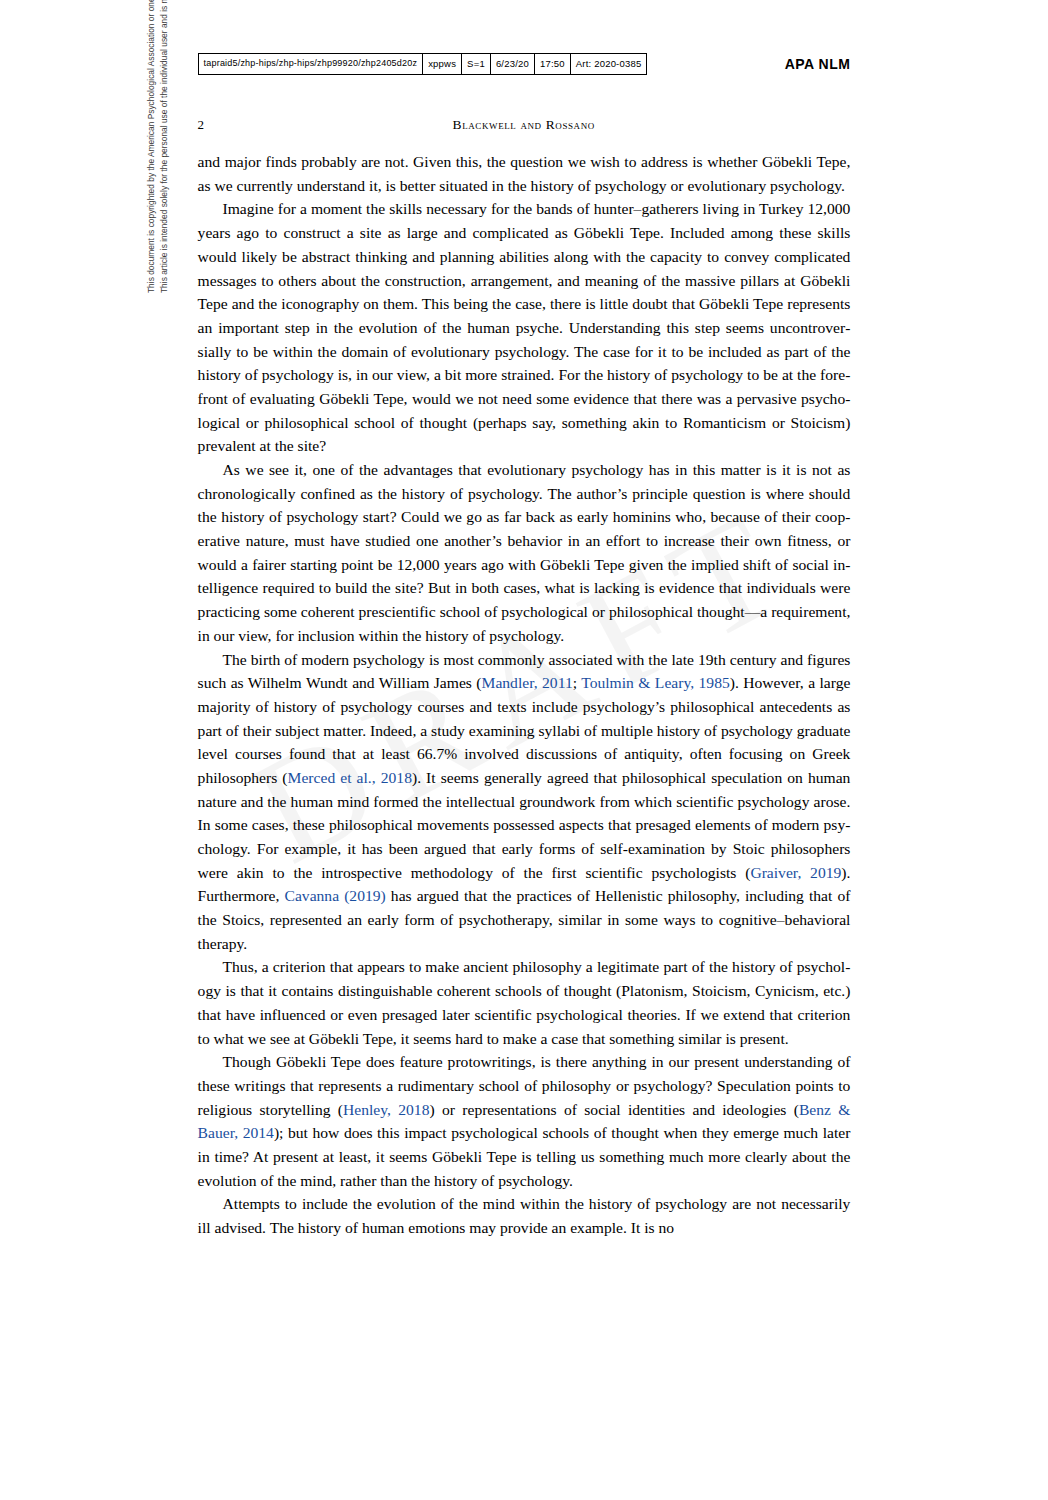tapraid5/zhp-hips/zhp-hips/zhp99920/zhp2405d20z
xppws
S=1
6/23/20
17:50
Art: 2020-0385
APA NLM
2
Blackwell and Rossano
DRAFT
This document is copyrighted by the American Psychological Association or one of its allied publishers. This article is intended solely for the personal use of the individual user and is not to be disseminated broadly.
and major finds probably are not. Given this, the question we wish to address is whether Göbekli Tepe, as we currently understand it, is better situated in the history of psychology or evolutionary psychology.
Imagine for a moment the skills necessary for the bands of hunter–gatherers living in Turkey 12,000 years ago to construct a site as large and complicated as Göbekli Tepe. Included among these skills would likely be abstract thinking and planning abilities along with the capacity to convey complicated messages to others about the construction, arrangement, and meaning of the massive pillars at Göbekli Tepe and the iconography on them. This being the case, there is little doubt that Göbekli Tepe represents an important step in the evolution of the human psyche. Understanding this step seems uncontroversially to be within the domain of evolutionary psychology. The case for it to be included as part of the history of psychology is, in our view, a bit more strained. For the history of psychology to be at the forefront of evaluating Göbekli Tepe, would we not need some evidence that there was a pervasive psychological or philosophical school of thought (perhaps say, something akin to Romanticism or Stoicism) prevalent at the site?
As we see it, one of the advantages that evolutionary psychology has in this matter is it is not as chronologically confined as the history of psychology. The author’s principle question is where should the history of psychology start? Could we go as far back as early hominins who, because of their cooperative nature, must have studied one another’s behavior in an effort to increase their own fitness, or would a fairer starting point be 12,000 years ago with Göbekli Tepe given the implied shift of social intelligence required to build the site? But in both cases, what is lacking is evidence that individuals were practicing some coherent prescientific school of psychological or philosophical thought—a requirement, in our view, for inclusion within the history of psychology.
The birth of modern psychology is most commonly associated with the late 19th century and figures such as Wilhelm Wundt and William James (Mandler, 2011; Toulmin & Leary, 1985). However, a large majority of history of psychology courses and texts include psychology’s philosophical antecedents as part of their subject matter. Indeed, a study examining syllabi of multiple history of psychology graduate level courses found that at least 66.7% involved discussions of antiquity, often focusing on Greek philosophers (Merced et al., 2018). It seems generally agreed that philosophical speculation on human nature and the human mind formed the intellectual groundwork from which scientific psychology arose. In some cases, these philosophical movements possessed aspects that presaged elements of modern psychology. For example, it has been argued that early forms of self-examination by Stoic philosophers were akin to the introspective methodology of the first scientific psychologists (Graiver, 2019). Furthermore, Cavanna (2019) has argued that the practices of Hellenistic philosophy, including that of the Stoics, represented an early form of psychotherapy, similar in some ways to cognitive–behavioral therapy.
Thus, a criterion that appears to make ancient philosophy a legitimate part of the history of psychology is that it contains distinguishable coherent schools of thought (Platonism, Stoicism, Cynicism, etc.) that have influenced or even presaged later scientific psychological theories. If we extend that criterion to what we see at Göbekli Tepe, it seems hard to make a case that something similar is present.
Though Göbekli Tepe does feature protowritings, is there anything in our present understanding of these writings that represents a rudimentary school of philosophy or psychology? Speculation points to religious storytelling (Henley, 2018) or representations of social identities and ideologies (Benz & Bauer, 2014); but how does this impact psychological schools of thought when they emerge much later in time? At present at least, it seems Göbekli Tepe is telling us something much more clearly about the evolution of the mind, rather than the history of psychology.
Attempts to include the evolution of the mind within the history of psychology are not necessarily ill advised. The history of human emotions may provide an example. It is no